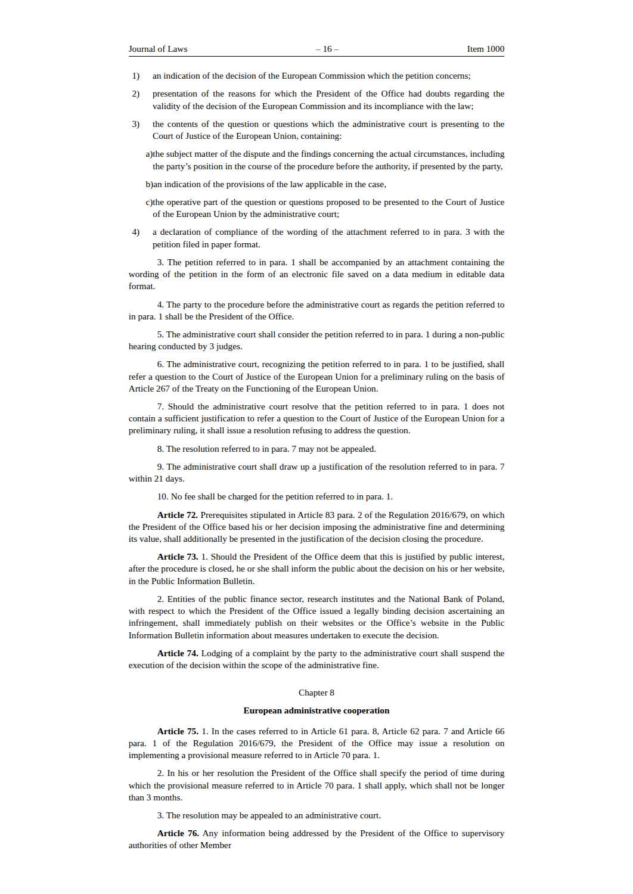Journal of Laws
– 16 –
Item 1000
1)
an indication of the decision of the European Commission which the petition concerns;
2)
presentation of the reasons for which the President of the Office had doubts regarding the validity of the decision of the European Commission and its incompliance with the law;
3)
the contents of the question or questions which the administrative court is presenting to the Court of Justice of the European Union, containing:
a)
the subject matter of the dispute and the findings concerning the actual circumstances, including the party’s position in the course of the procedure before the authority, if presented by the party,
b)
an indication of the provisions of the law applicable in the case,
c)
the operative part of the question or questions proposed to be presented to the Court of Justice of the European Union by the administrative court;
4)
a declaration of compliance of the wording of the attachment referred to in para. 3 with the petition filed in paper format.
3. The petition referred to in para. 1 shall be accompanied by an attachment containing the wording of the petition in the form of an electronic file saved on a data medium in editable data format.
4. The party to the procedure before the administrative court as regards the petition referred to in para. 1 shall be the President of the Office.
5. The administrative court shall consider the petition referred to in para. 1 during a non-public hearing conducted by 3 judges.
6. The administrative court, recognizing the petition referred to in para. 1 to be justified, shall refer a question to the Court of Justice of the European Union for a preliminary ruling on the basis of Article 267 of the Treaty on the Functioning of the European Union.
7. Should the administrative court resolve that the petition referred to in para. 1 does not contain a sufficient justification to refer a question to the Court of Justice of the European Union for a preliminary ruling, it shall issue a resolution refusing to address the question.
8. The resolution referred to in para. 7 may not be appealed.
9. The administrative court shall draw up a justification of the resolution referred to in para. 7 within 21 days.
10. No fee shall be charged for the petition referred to in para. 1.
Article 72. Prerequisites stipulated in Article 83 para. 2 of the Regulation 2016/679, on which the President of the Office based his or her decision imposing the administrative fine and determining its value, shall additionally be presented in the justification of the decision closing the procedure.
Article 73. 1. Should the President of the Office deem that this is justified by public interest, after the procedure is closed, he or she shall inform the public about the decision on his or her website, in the Public Information Bulletin.
2. Entities of the public finance sector, research institutes and the National Bank of Poland, with respect to which the President of the Office issued a legally binding decision ascertaining an infringement, shall immediately publish on their websites or the Office’s website in the Public Information Bulletin information about measures undertaken to execute the decision.
Article 74. Lodging of a complaint by the party to the administrative court shall suspend the execution of the decision within the scope of the administrative fine.
Chapter 8
European administrative cooperation
Article 75. 1. In the cases referred to in Article 61 para. 8, Article 62 para. 7 and Article 66 para. 1 of the Regulation 2016/679, the President of the Office may issue a resolution on implementing a provisional measure referred to in Article 70 para. 1.
2. In his or her resolution the President of the Office shall specify the period of time during which the provisional measure referred to in Article 70 para. 1 shall apply, which shall not be longer than 3 months.
3. The resolution may be appealed to an administrative court.
Article 76. Any information being addressed by the President of the Office to supervisory authorities of other Member